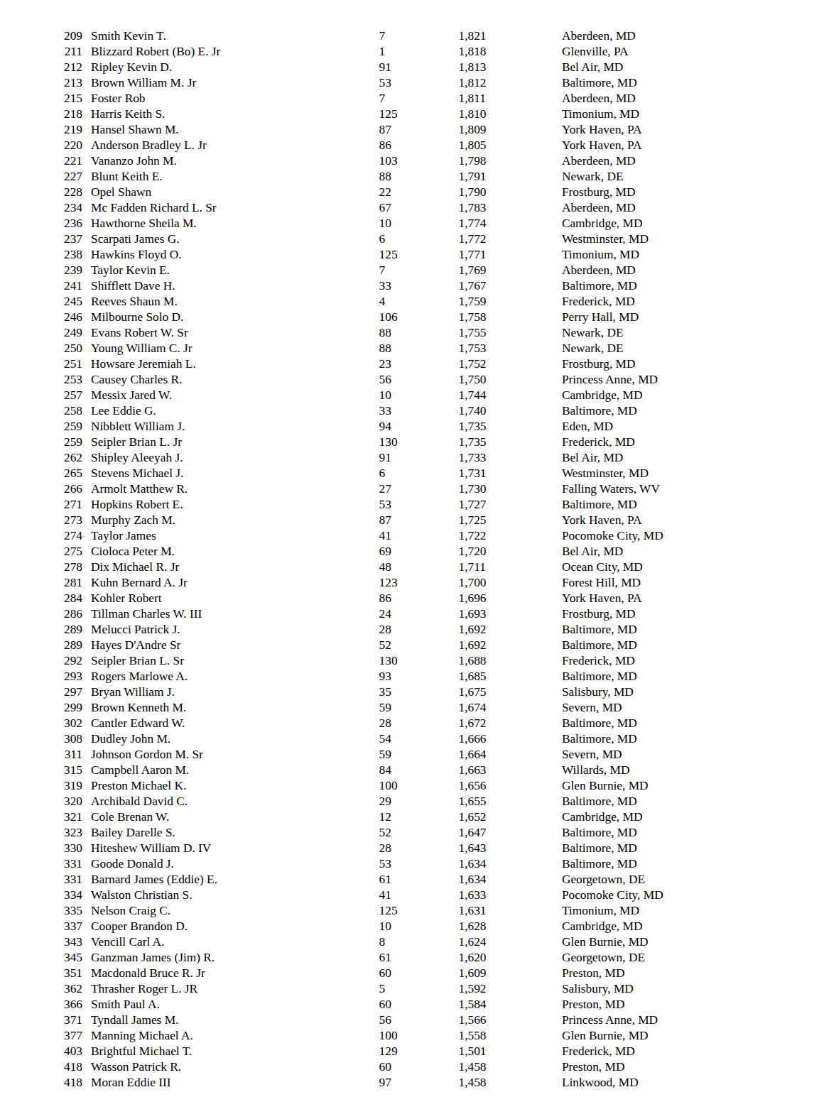| 209 | Smith Kevin T. | 7 | 1,821 | Aberdeen, MD |
| 211 | Blizzard Robert (Bo) E. Jr | 1 | 1,818 | Glenville, PA |
| 212 | Ripley Kevin D. | 91 | 1,813 | Bel Air, MD |
| 213 | Brown William M. Jr | 53 | 1,812 | Baltimore, MD |
| 215 | Foster Rob | 7 | 1,811 | Aberdeen, MD |
| 218 | Harris Keith S. | 125 | 1,810 | Timonium, MD |
| 219 | Hansel Shawn M. | 87 | 1,809 | York Haven, PA |
| 220 | Anderson Bradley L. Jr | 86 | 1,805 | York Haven, PA |
| 221 | Vananzo John M. | 103 | 1,798 | Aberdeen, MD |
| 227 | Blunt Keith E. | 88 | 1,791 | Newark, DE |
| 228 | Opel Shawn | 22 | 1,790 | Frostburg, MD |
| 234 | Mc Fadden Richard L. Sr | 67 | 1,783 | Aberdeen, MD |
| 236 | Hawthorne Sheila M. | 10 | 1,774 | Cambridge, MD |
| 237 | Scarpati James G. | 6 | 1,772 | Westminster, MD |
| 238 | Hawkins Floyd O. | 125 | 1,771 | Timonium, MD |
| 239 | Taylor Kevin E. | 7 | 1,769 | Aberdeen, MD |
| 241 | Shifflett Dave H. | 33 | 1,767 | Baltimore, MD |
| 245 | Reeves Shaun M. | 4 | 1,759 | Frederick, MD |
| 246 | Milbourne Solo D. | 106 | 1,758 | Perry Hall, MD |
| 249 | Evans Robert W. Sr | 88 | 1,755 | Newark, DE |
| 250 | Young William C. Jr | 88 | 1,753 | Newark, DE |
| 251 | Howsare Jeremiah L. | 23 | 1,752 | Frostburg, MD |
| 253 | Causey Charles R. | 56 | 1,750 | Princess Anne, MD |
| 257 | Messix Jared W. | 10 | 1,744 | Cambridge, MD |
| 258 | Lee Eddie G. | 33 | 1,740 | Baltimore, MD |
| 259 | Nibblett William J. | 94 | 1,735 | Eden, MD |
| 259 | Seipler Brian L. Jr | 130 | 1,735 | Frederick, MD |
| 262 | Shipley Aleeyah J. | 91 | 1,733 | Bel Air, MD |
| 265 | Stevens Michael J. | 6 | 1,731 | Westminster, MD |
| 266 | Armolt Matthew R. | 27 | 1,730 | Falling Waters, WV |
| 271 | Hopkins Robert E. | 53 | 1,727 | Baltimore, MD |
| 273 | Murphy Zach M. | 87 | 1,725 | York Haven, PA |
| 274 | Taylor James | 41 | 1,722 | Pocomoke City, MD |
| 275 | Cioloca Peter M. | 69 | 1,720 | Bel Air, MD |
| 278 | Dix Michael R. Jr | 48 | 1,711 | Ocean City, MD |
| 281 | Kuhn Bernard A. Jr | 123 | 1,700 | Forest Hill, MD |
| 284 | Kohler Robert | 86 | 1,696 | York Haven, PA |
| 286 | Tillman Charles W. III | 24 | 1,693 | Frostburg, MD |
| 289 | Melucci Patrick J. | 28 | 1,692 | Baltimore, MD |
| 289 | Hayes D'Andre Sr | 52 | 1,692 | Baltimore, MD |
| 292 | Seipler Brian L. Sr | 130 | 1,688 | Frederick, MD |
| 293 | Rogers Marlowe A. | 93 | 1,685 | Baltimore, MD |
| 297 | Bryan William J. | 35 | 1,675 | Salisbury, MD |
| 299 | Brown Kenneth M. | 59 | 1,674 | Severn, MD |
| 302 | Cantler Edward W. | 28 | 1,672 | Baltimore, MD |
| 308 | Dudley John M. | 54 | 1,666 | Baltimore, MD |
| 311 | Johnson Gordon M. Sr | 59 | 1,664 | Severn, MD |
| 315 | Campbell Aaron M. | 84 | 1,663 | Willards, MD |
| 319 | Preston Michael K. | 100 | 1,656 | Glen Burnie, MD |
| 320 | Archibald David C. | 29 | 1,655 | Baltimore, MD |
| 321 | Cole Brenan W. | 12 | 1,652 | Cambridge, MD |
| 323 | Bailey Darelle S. | 52 | 1,647 | Baltimore, MD |
| 330 | Hiteshew William D. IV | 28 | 1,643 | Baltimore, MD |
| 331 | Goode Donald J. | 53 | 1,634 | Baltimore, MD |
| 331 | Barnard James (Eddie) E. | 61 | 1,634 | Georgetown, DE |
| 334 | Walston Christian S. | 41 | 1,633 | Pocomoke City, MD |
| 335 | Nelson Craig C. | 125 | 1,631 | Timonium, MD |
| 337 | Cooper Brandon D. | 10 | 1,628 | Cambridge, MD |
| 343 | Vencill Carl A. | 8 | 1,624 | Glen Burnie, MD |
| 345 | Ganzman James (Jim) R. | 61 | 1,620 | Georgetown, DE |
| 351 | Macdonald Bruce R. Jr | 60 | 1,609 | Preston, MD |
| 362 | Thrasher Roger L. JR | 5 | 1,592 | Salisbury, MD |
| 366 | Smith Paul A. | 60 | 1,584 | Preston, MD |
| 371 | Tyndall James M. | 56 | 1,566 | Princess Anne, MD |
| 377 | Manning Michael A. | 100 | 1,558 | Glen Burnie, MD |
| 403 | Brightful Michael T. | 129 | 1,501 | Frederick, MD |
| 418 | Wasson Patrick R. | 60 | 1,458 | Preston, MD |
| 418 | Moran Eddie III | 97 | 1,458 | Linkwood, MD |